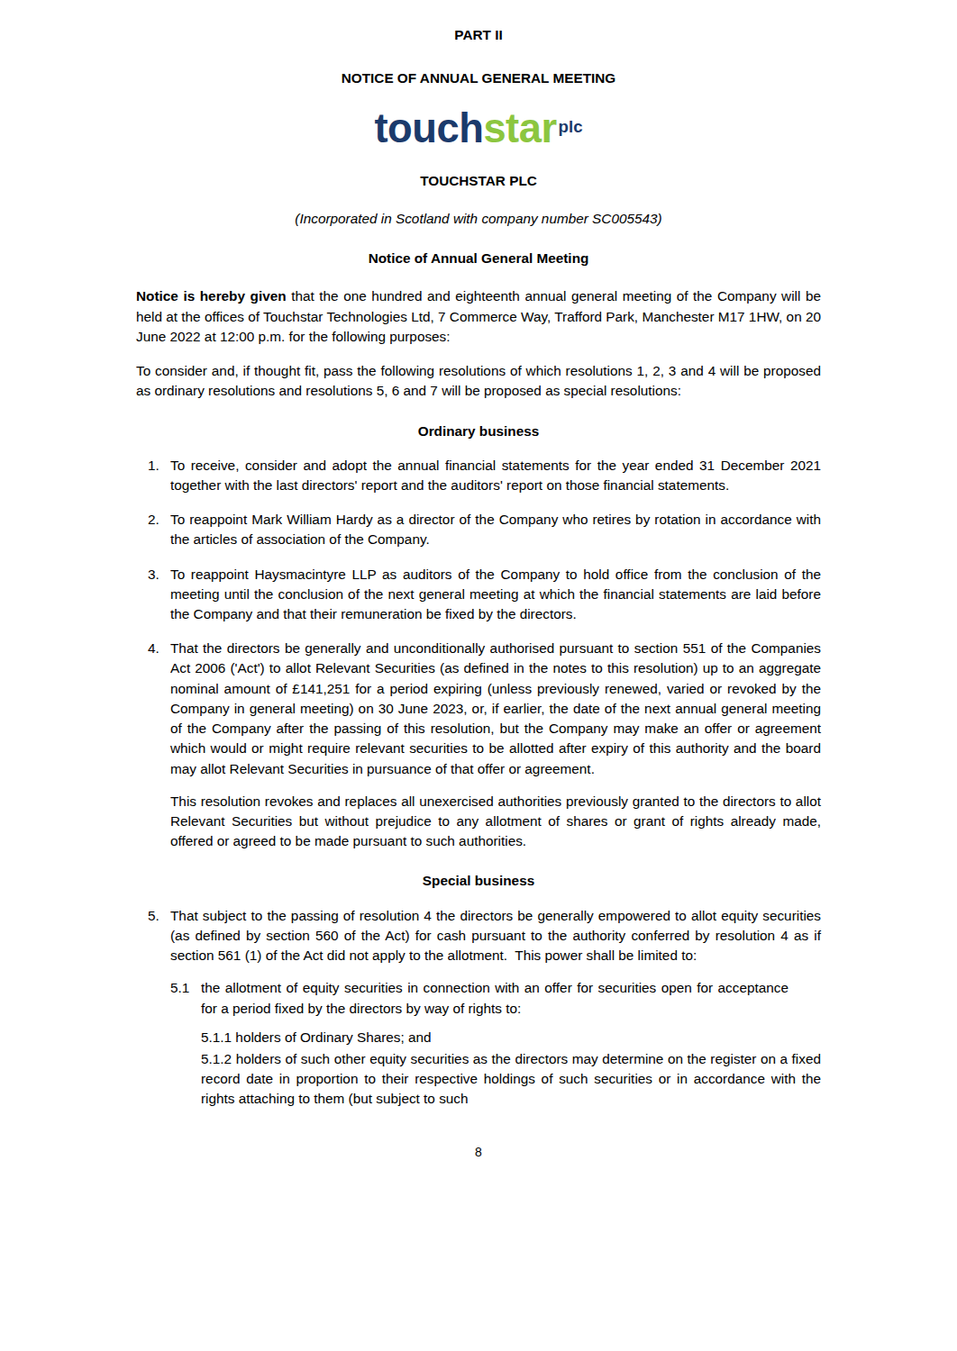PART II
NOTICE OF ANNUAL GENERAL MEETING
touchstar plc
TOUCHSTAR PLC
(Incorporated in Scotland with company number SC005543)
Notice of Annual General Meeting
Notice is hereby given that the one hundred and eighteenth annual general meeting of the Company will be held at the offices of Touchstar Technologies Ltd, 7 Commerce Way, Trafford Park, Manchester M17 1HW, on 20 June 2022 at 12:00 p.m. for the following purposes:
To consider and, if thought fit, pass the following resolutions of which resolutions 1, 2, 3 and 4 will be proposed as ordinary resolutions and resolutions 5, 6 and 7 will be proposed as special resolutions:
Ordinary business
To receive, consider and adopt the annual financial statements for the year ended 31 December 2021 together with the last directors' report and the auditors' report on those financial statements.
To reappoint Mark William Hardy as a director of the Company who retires by rotation in accordance with the articles of association of the Company.
To reappoint Haysmacintyre LLP as auditors of the Company to hold office from the conclusion of the meeting until the conclusion of the next general meeting at which the financial statements are laid before the Company and that their remuneration be fixed by the directors.
That the directors be generally and unconditionally authorised pursuant to section 551 of the Companies Act 2006 ('Act') to allot Relevant Securities (as defined in the notes to this resolution) up to an aggregate nominal amount of £141,251 for a period expiring (unless previously renewed, varied or revoked by the Company in general meeting) on 30 June 2023, or, if earlier, the date of the next annual general meeting of the Company after the passing of this resolution, but the Company may make an offer or agreement which would or might require relevant securities to be allotted after expiry of this authority and the board may allot Relevant Securities in pursuance of that offer or agreement.
This resolution revokes and replaces all unexercised authorities previously granted to the directors to allot Relevant Securities but without prejudice to any allotment of shares or grant of rights already made, offered or agreed to be made pursuant to such authorities.
Special business
That subject to the passing of resolution 4 the directors be generally empowered to allot equity securities (as defined by section 560 of the Act) for cash pursuant to the authority conferred by resolution 4 as if section 561 (1) of the Act did not apply to the allotment. This power shall be limited to:
5.1 the allotment of equity securities in connection with an offer for securities open for acceptance for a period fixed by the directors by way of rights to:
5.1.1 holders of Ordinary Shares; and
5.1.2 holders of such other equity securities as the directors may determine on the register on a fixed record date in proportion to their respective holdings of such securities or in accordance with the rights attaching to them (but subject to such
8